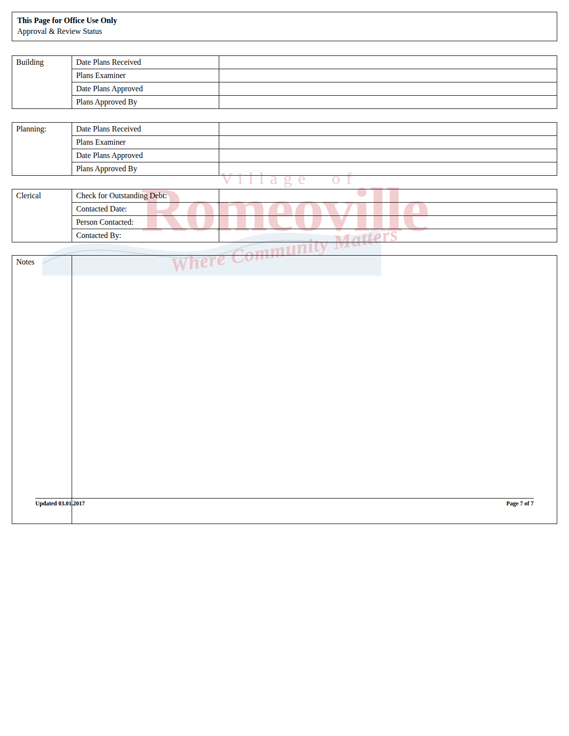Village of
Romeoville
Where Community Matters
| This Page for Office Use Only Approval & Review Status |
| Building | Date Plans Received | |
| Plans Examiner | |
| Date Plans Approved | |
| Plans Approved By | |
| Planning: | Date Plans Received | |
| Plans Examiner | |
| Date Plans Approved | |
| Plans Approved By | |
| Clerical | Check for Outstanding Debt: | |
| Contacted Date: | |
| Person Contacted: | |
| Contacted By: | |
| Notes | |
Updated 03.01.2017 Page 7 of 7